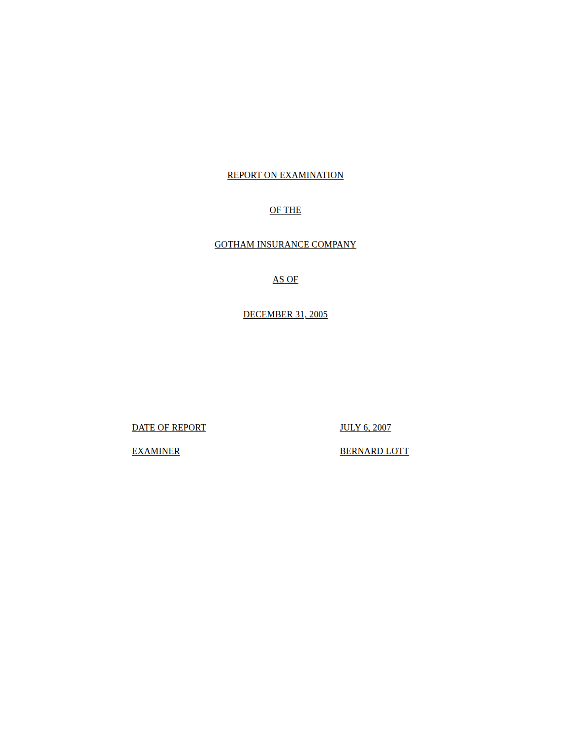REPORT ON EXAMINATION
OF THE
GOTHAM INSURANCE COMPANY
AS OF
DECEMBER 31, 2005
DATE OF REPORT JULY 6, 2007
EXAMINER BERNARD LOTT